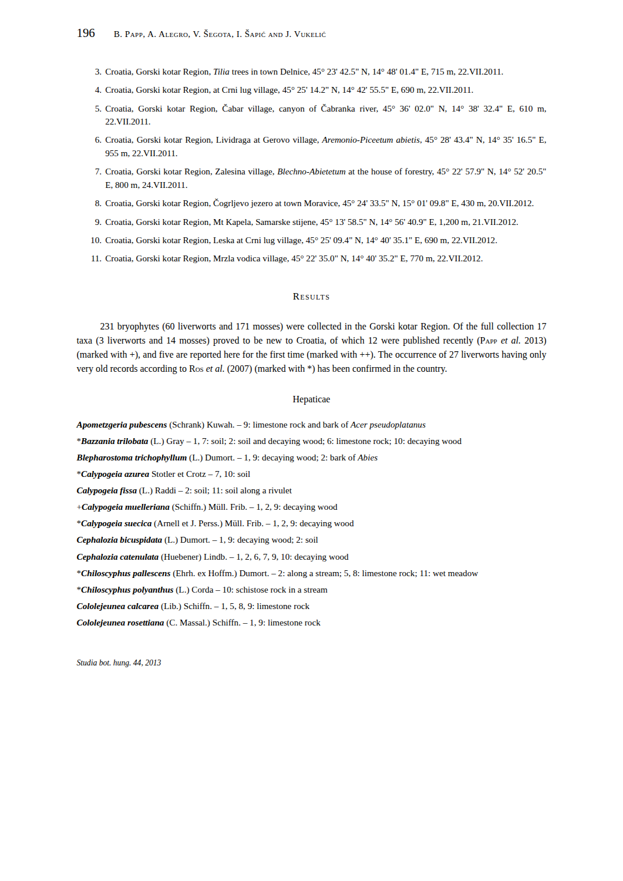196 B. Papp, A. Alegro, V. Šegota, I. Šapić and J. Vukelić
Croatia, Gorski kotar Region, Tilia trees in town Delnice, 45° 23' 42.5" N, 14° 48' 01.4" E, 715 m, 22.VII.2011.
Croatia, Gorski kotar Region, at Crni lug village, 45° 25' 14.2" N, 14° 42' 55.5" E, 690 m, 22.VII.2011.
Croatia, Gorski kotar Region, Čabar village, canyon of Čabranka river, 45° 36' 02.0" N, 14° 38' 32.4" E, 610 m, 22.VII.2011.
Croatia, Gorski kotar Region, Lividraga at Gerovo village, Aremonio-Piceetum abietis, 45° 28' 43.4" N, 14° 35' 16.5" E, 955 m, 22.VII.2011.
Croatia, Gorski kotar Region, Zalesina village, Blechno-Abietetum at the house of forestry, 45° 22' 57.9" N, 14° 52' 20.5" E, 800 m, 24.VII.2011.
Croatia, Gorski kotar Region, Čogrljevo jezero at town Moravice, 45° 24' 33.5" N, 15° 01' 09.8" E, 430 m, 20.VII.2012.
Croatia, Gorski kotar Region, Mt Kapela, Samarske stijene, 45° 13' 58.5" N, 14° 56' 40.9" E, 1,200 m, 21.VII.2012.
Croatia, Gorski kotar Region, Leska at Crni lug village, 45° 25' 09.4" N, 14° 40' 35.1" E, 690 m, 22.VII.2012.
Croatia, Gorski kotar Region, Mrzla vodica village, 45° 22' 35.0" N, 14° 40' 35.2" E, 770 m, 22.VII.2012.
Results
231 bryophytes (60 liverworts and 171 mosses) were collected in the Gorski kotar Region. Of the full collection 17 taxa (3 liverworts and 14 mosses) proved to be new to Croatia, of which 12 were published recently (Papp et al. 2013) (marked with +), and five are reported here for the first time (marked with ++). The occurrence of 27 liverworts having only very old records according to Ros et al. (2007) (marked with *) has been confirmed in the country.
Hepaticae
Apometzgeria pubescens (Schrank) Kuwah. – 9: limestone rock and bark of Acer pseudoplatanus
*Bazzania trilobata (L.) Gray – 1, 7: soil; 2: soil and decaying wood; 6: limestone rock; 10: decaying wood
Blepharostoma trichophyllum (L.) Dumort. – 1, 9: decaying wood; 2: bark of Abies
*Calypogeia azurea Stotler et Crotz – 7, 10: soil
Calypogeia fissa (L.) Raddi – 2: soil; 11: soil along a rivulet
+Calypogeia muelleriana (Schiffn.) Müll. Frib. – 1, 2, 9: decaying wood
*Calypogeia suecica (Arnell et J. Perss.) Müll. Frib. – 1, 2, 9: decaying wood
Cephalozia bicuspidata (L.) Dumort. – 1, 9: decaying wood; 2: soil
Cephalozia catenulata (Huebener) Lindb. – 1, 2, 6, 7, 9, 10: decaying wood
*Chiloscyphus pallescens (Ehrh. ex Hoffm.) Dumort. – 2: along a stream; 5, 8: limestone rock; 11: wet meadow
*Chiloscyphus polyanthus (L.) Corda – 10: schistose rock in a stream
Cololejeunea calcarea (Lib.) Schiffn. – 1, 5, 8, 9: limestone rock
Cololejeunea rosettiana (C. Massal.) Schiffn. – 1, 9: limestone rock
Studia bot. hung. 44, 2013